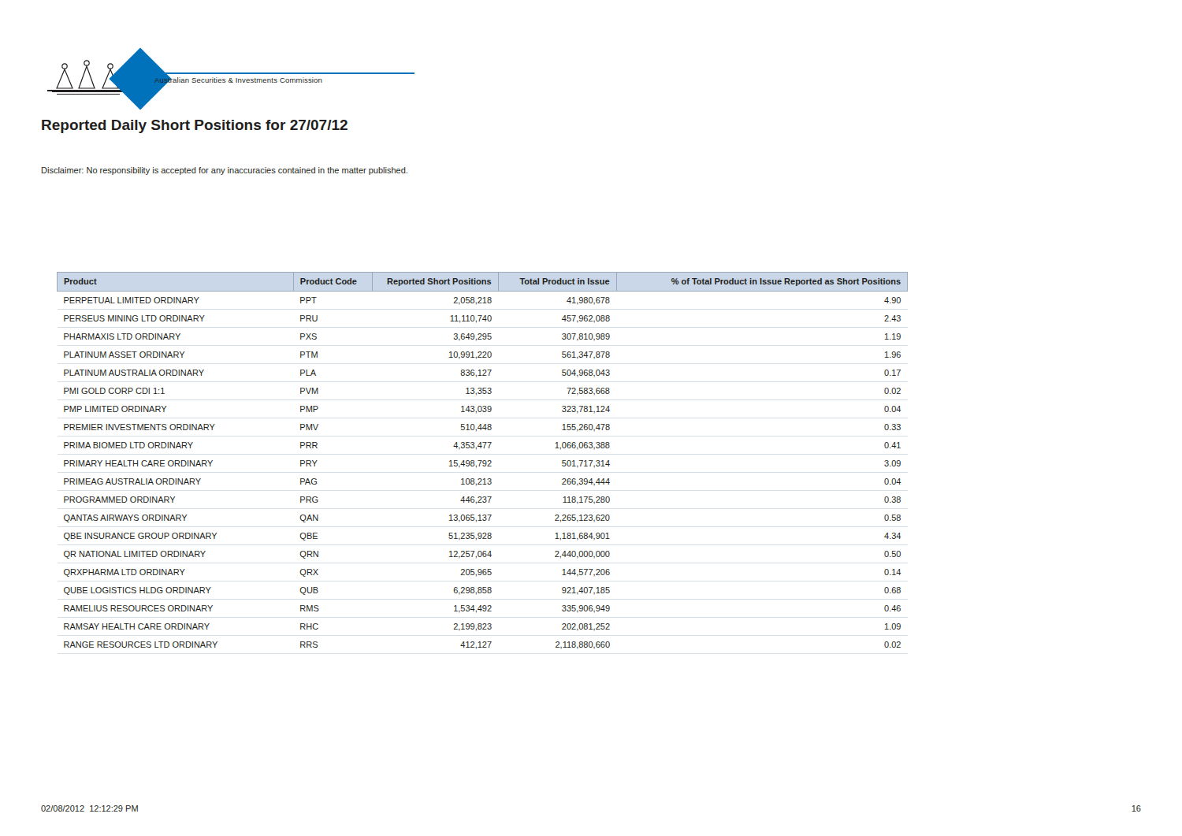Australian Securities & Investments Commission
Reported Daily Short Positions for 27/07/12
Disclaimer: No responsibility is accepted for any inaccuracies contained in the matter published.
| Product | Product Code | Reported Short Positions | Total Product in Issue | % of Total Product in Issue Reported as Short Positions |
| --- | --- | --- | --- | --- |
| PERPETUAL LIMITED ORDINARY | PPT | 2,058,218 | 41,980,678 | 4.90 |
| PERSEUS MINING LTD ORDINARY | PRU | 11,110,740 | 457,962,088 | 2.43 |
| PHARMAXIS LTD ORDINARY | PXS | 3,649,295 | 307,810,989 | 1.19 |
| PLATINUM ASSET ORDINARY | PTM | 10,991,220 | 561,347,878 | 1.96 |
| PLATINUM AUSTRALIA ORDINARY | PLA | 836,127 | 504,968,043 | 0.17 |
| PMI GOLD CORP CDI 1:1 | PVM | 13,353 | 72,583,668 | 0.02 |
| PMP LIMITED ORDINARY | PMP | 143,039 | 323,781,124 | 0.04 |
| PREMIER INVESTMENTS ORDINARY | PMV | 510,448 | 155,260,478 | 0.33 |
| PRIMA BIOMED LTD ORDINARY | PRR | 4,353,477 | 1,066,063,388 | 0.41 |
| PRIMARY HEALTH CARE ORDINARY | PRY | 15,498,792 | 501,717,314 | 3.09 |
| PRIMEAG AUSTRALIA ORDINARY | PAG | 108,213 | 266,394,444 | 0.04 |
| PROGRAMMED ORDINARY | PRG | 446,237 | 118,175,280 | 0.38 |
| QANTAS AIRWAYS ORDINARY | QAN | 13,065,137 | 2,265,123,620 | 0.58 |
| QBE INSURANCE GROUP ORDINARY | QBE | 51,235,928 | 1,181,684,901 | 4.34 |
| QR NATIONAL LIMITED ORDINARY | QRN | 12,257,064 | 2,440,000,000 | 0.50 |
| QRXPHARMA LTD ORDINARY | QRX | 205,965 | 144,577,206 | 0.14 |
| QUBE LOGISTICS HLDG ORDINARY | QUB | 6,298,858 | 921,407,185 | 0.68 |
| RAMELIUS RESOURCES ORDINARY | RMS | 1,534,492 | 335,906,949 | 0.46 |
| RAMSAY HEALTH CARE ORDINARY | RHC | 2,199,823 | 202,081,252 | 1.09 |
| RANGE RESOURCES LTD ORDINARY | RRS | 412,127 | 2,118,880,660 | 0.02 |
02/08/2012 12:12:29 PM
16